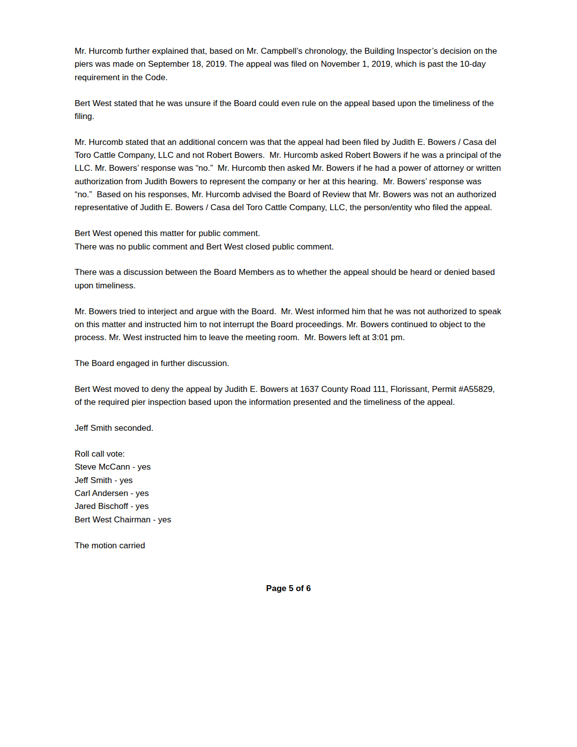Mr. Hurcomb further explained that, based on Mr. Campbell’s chronology, the Building Inspector’s decision on the piers was made on September 18, 2019. The appeal was filed on November 1, 2019, which is past the 10-day requirement in the Code.
Bert West stated that he was unsure if the Board could even rule on the appeal based upon the timeliness of the filing.
Mr. Hurcomb stated that an additional concern was that the appeal had been filed by Judith E. Bowers / Casa del Toro Cattle Company, LLC and not Robert Bowers. Mr. Hurcomb asked Robert Bowers if he was a principal of the LLC. Mr. Bowers’ response was “no.” Mr. Hurcomb then asked Mr. Bowers if he had a power of attorney or written authorization from Judith Bowers to represent the company or her at this hearing. Mr. Bowers’ response was “no.” Based on his responses, Mr. Hurcomb advised the Board of Review that Mr. Bowers was not an authorized representative of Judith E. Bowers / Casa del Toro Cattle Company, LLC, the person/entity who filed the appeal.
Bert West opened this matter for public comment.
There was no public comment and Bert West closed public comment.
There was a discussion between the Board Members as to whether the appeal should be heard or denied based upon timeliness.
Mr. Bowers tried to interject and argue with the Board. Mr. West informed him that he was not authorized to speak on this matter and instructed him to not interrupt the Board proceedings. Mr. Bowers continued to object to the process. Mr. West instructed him to leave the meeting room. Mr. Bowers left at 3:01 pm.
The Board engaged in further discussion.
Bert West moved to deny the appeal by Judith E. Bowers at 1637 County Road 111, Florissant, Permit #A55829, of the required pier inspection based upon the information presented and the timeliness of the appeal.
Jeff Smith seconded.
Roll call vote:
Steve McCann - yes
Jeff Smith - yes
Carl Andersen - yes
Jared Bischoff - yes
Bert West Chairman - yes
The motion carried
Page 5 of 6